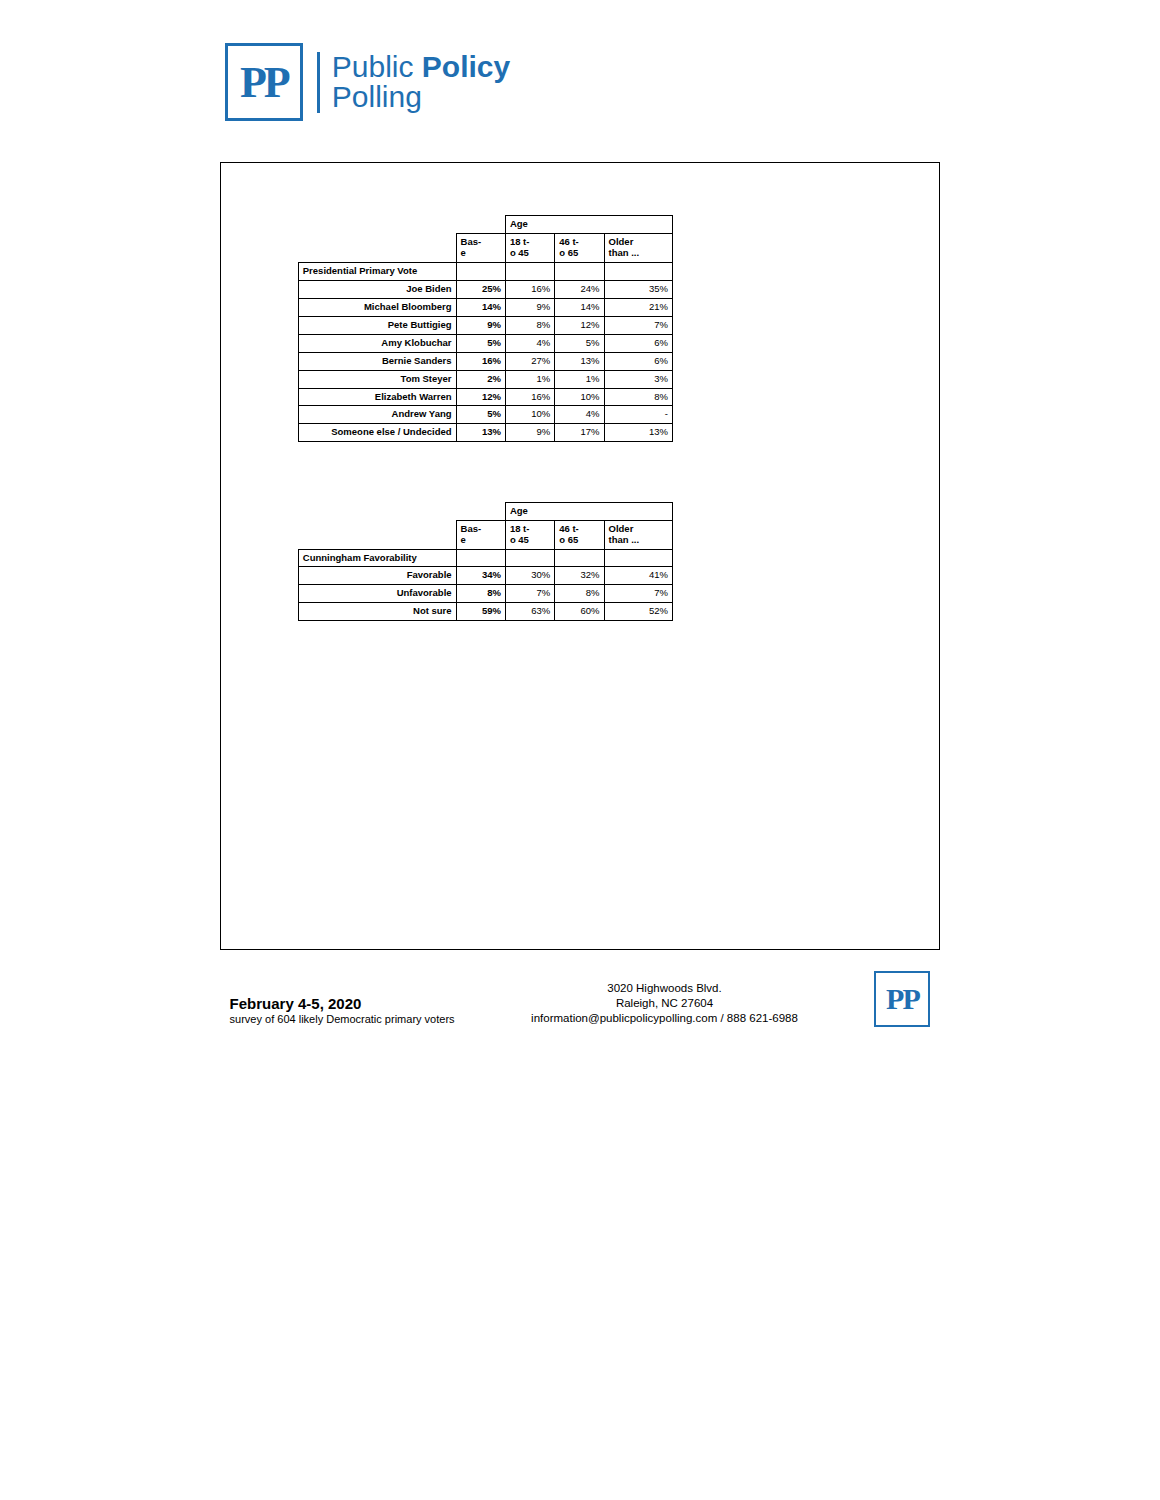Public Policy
Polling
| | | Age |
| | Bas- e | 18 t- o 45 | 46 t- o 65 | Older than ... |
| Presidential Primary Vote | | | | |
| Joe Biden | 25% | 16% | 24% | 35% |
| Michael Bloomberg | 14% | 9% | 14% | 21% |
| Pete Buttigieg | 9% | 8% | 12% | 7% |
| Amy Klobuchar | 5% | 4% | 5% | 6% |
| Bernie Sanders | 16% | 27% | 13% | 6% |
| Tom Steyer | 2% | 1% | 1% | 3% |
| Elizabeth Warren | 12% | 16% | 10% | 8% |
| Andrew Yang | 5% | 10% | 4% | - |
| Someone else / Undecided | 13% | 9% | 17% | 13% |
| | | Age |
| | Bas- e | 18 t- o 45 | 46 t- o 65 | Older than ... |
| Cunningham Favorability | | | | |
| Favorable | 34% | 30% | 32% | 41% |
| Unfavorable | 8% | 7% | 8% | 7% |
| Not sure | 59% | 63% | 60% | 52% |
February 4-5, 2020
survey of 604 likely Democratic primary voters
3020 Highwoods Blvd.
Raleigh, NC 27604
information@publicpolicypolling.com / 888 621-6988